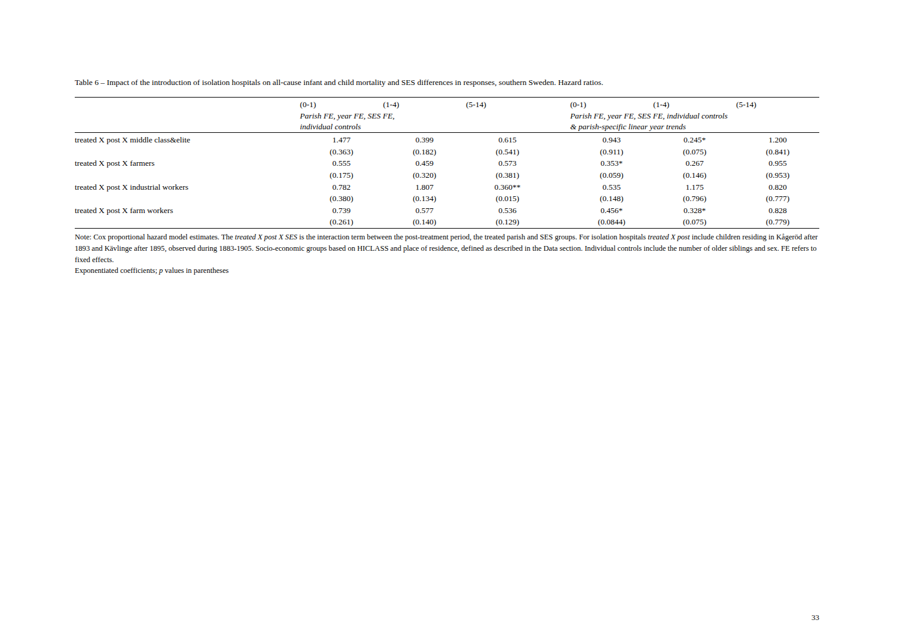Table 6 – Impact of the introduction of isolation hospitals on all-cause infant and child mortality and SES differences in responses, southern Sweden. Hazard ratios.
| | (0-1) | (1-4) | (5-14) | | (0-1) | (1-4) | (5-14) |
| | Parish FE, year FE, SES FE, | | Parish FE, year FE, SES FE, individual controls |
| | individual controls | | & parish-specific linear year trends |
| treated X post X middle class&elite | 1.477 | 0.399 | 0.615 | | 0.943 | 0.245* | 1.200 |
| | (0.363) | (0.182) | (0.541) | | (0.911) | (0.075) | (0.841) |
| treated X post X farmers | 0.555 | 0.459 | 0.573 | | 0.353* | 0.267 | 0.955 |
| | (0.175) | (0.320) | (0.381) | | (0.059) | (0.146) | (0.953) |
| treated X post X industrial workers | 0.782 | 1.807 | 0.360** | | 0.535 | 1.175 | 0.820 |
| | (0.380) | (0.134) | (0.015) | | (0.148) | (0.796) | (0.777) |
| treated X post X farm workers | 0.739 | 0.577 | 0.536 | | 0.456* | 0.328* | 0.828 |
| | (0.261) | (0.140) | (0.129) | | (0.0844) | (0.075) | (0.779) |
Note: Cox proportional hazard model estimates. The treated X post X SES is the interaction term between the post-treatment period, the treated parish and SES groups. For isolation hospitals treated X post include children residing in Kågeröd after 1893 and Kävlinge after 1895, observed during 1883-1905. Socio-economic groups based on HICLASS and place of residence, defined as described in the Data section. Individual controls include the number of older siblings and sex. FE refers to fixed effects.
Exponentiated coefficients; p values in parentheses
33